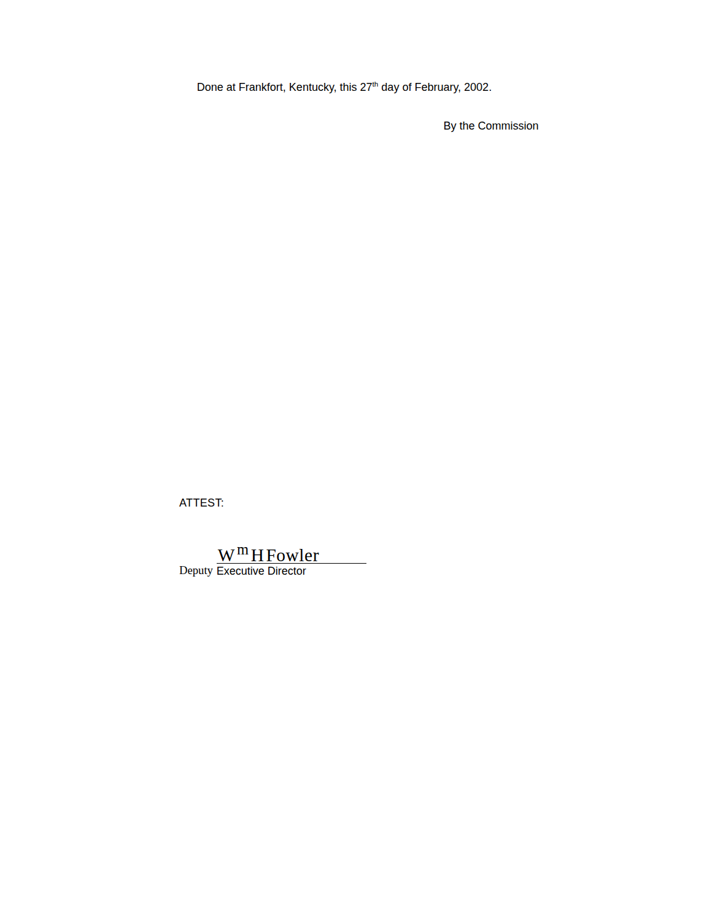Done at Frankfort, Kentucky, this 27th day of February, 2002.
By the Commission
ATTEST:
Deputy
W m H Fowler Executive Director